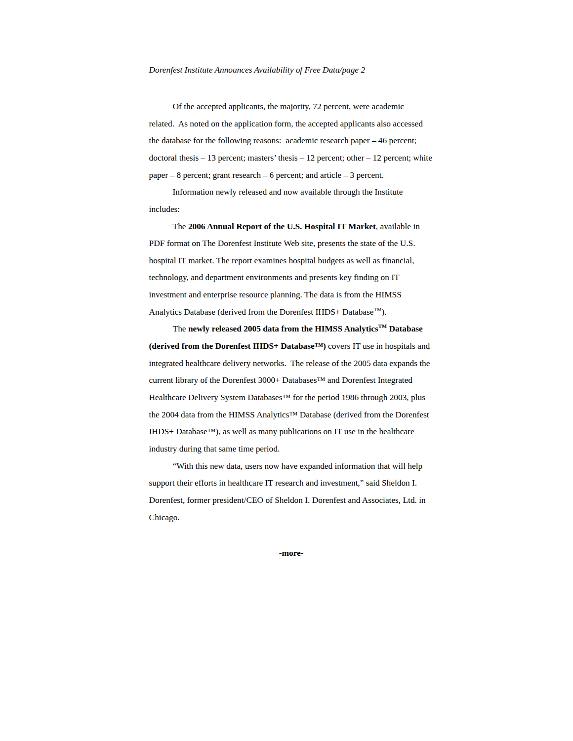Dorenfest Institute Announces Availability of Free Data/page 2
Of the accepted applicants, the majority, 72 percent, were academic related. As noted on the application form, the accepted applicants also accessed the database for the following reasons: academic research paper – 46 percent; doctoral thesis – 13 percent; masters’ thesis – 12 percent; other – 12 percent; white paper – 8 percent; grant research – 6 percent; and article – 3 percent.
Information newly released and now available through the Institute includes:
The 2006 Annual Report of the U.S. Hospital IT Market, available in PDF format on The Dorenfest Institute Web site, presents the state of the U.S. hospital IT market. The report examines hospital budgets as well as financial, technology, and department environments and presents key finding on IT investment and enterprise resource planning. The data is from the HIMSS Analytics Database (derived from the Dorenfest IHDS+ DatabaseTM).
The newly released 2005 data from the HIMSS AnalyticsTM Database (derived from the Dorenfest IHDS+ Database™) covers IT use in hospitals and integrated healthcare delivery networks. The release of the 2005 data expands the current library of the Dorenfest 3000+ Databases™ and Dorenfest Integrated Healthcare Delivery System Databases™ for the period 1986 through 2003, plus the 2004 data from the HIMSS Analytics™ Database (derived from the Dorenfest IHDS+ Database™), as well as many publications on IT use in the healthcare industry during that same time period.
“With this new data, users now have expanded information that will help support their efforts in healthcare IT research and investment,” said Sheldon I. Dorenfest, former president/CEO of Sheldon I. Dorenfest and Associates, Ltd. in Chicago.
-more-